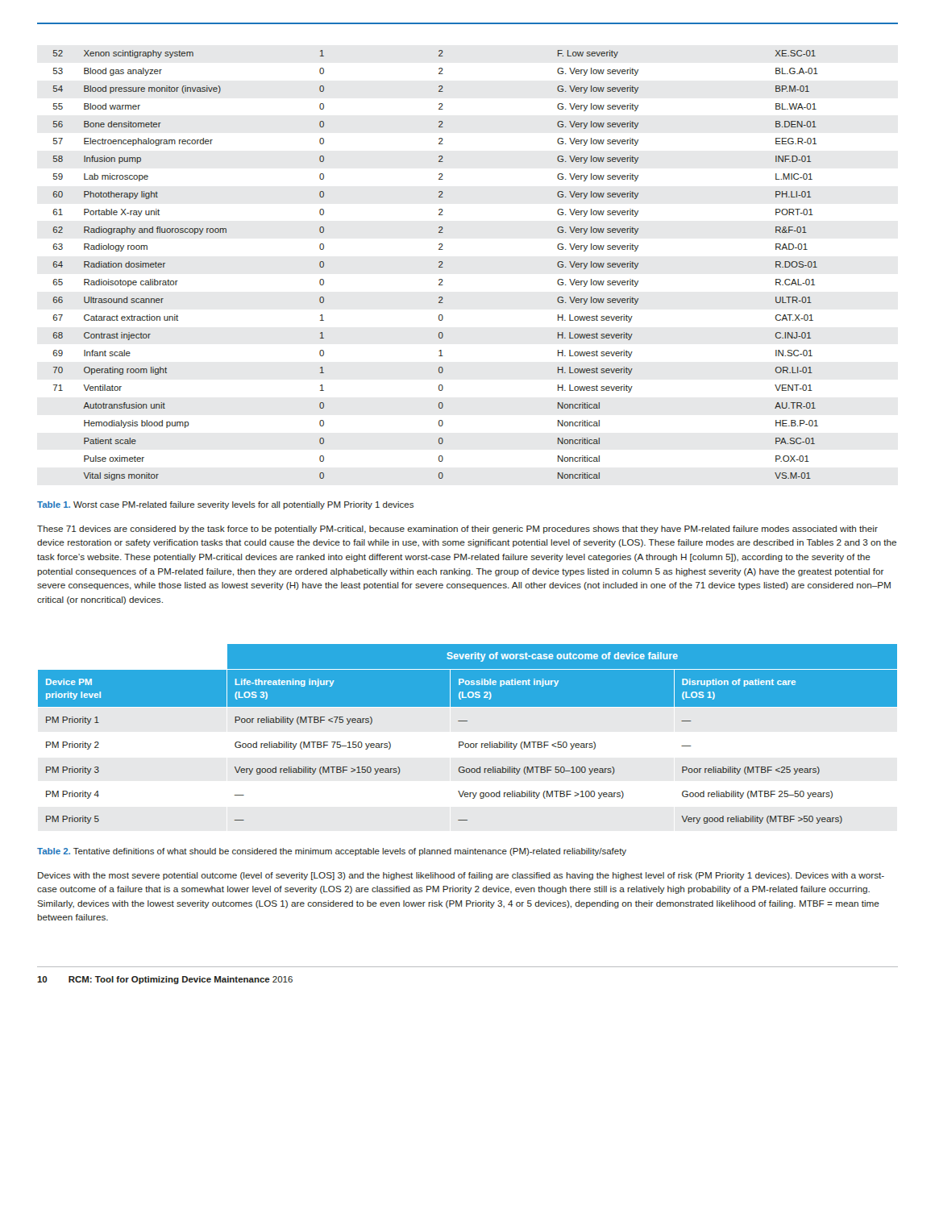| 52 | Xenon scintigraphy system | 1 | 2 | F. Low severity | XE.SC-01 |
| 53 | Blood gas analyzer | 0 | 2 | G. Very low severity | BL.G.A-01 |
| 54 | Blood pressure monitor (invasive) | 0 | 2 | G. Very low severity | BP.M-01 |
| 55 | Blood warmer | 0 | 2 | G. Very low severity | BL.WA-01 |
| 56 | Bone densitometer | 0 | 2 | G. Very low severity | B.DEN-01 |
| 57 | Electroencephalogram recorder | 0 | 2 | G. Very low severity | EEG.R-01 |
| 58 | Infusion pump | 0 | 2 | G. Very low severity | INF.D-01 |
| 59 | Lab microscope | 0 | 2 | G. Very low severity | L.MIC-01 |
| 60 | Phototherapy light | 0 | 2 | G. Very low severity | PH.LI-01 |
| 61 | Portable X-ray unit | 0 | 2 | G. Very low severity | PORT-01 |
| 62 | Radiography and fluoroscopy room | 0 | 2 | G. Very low severity | R&F-01 |
| 63 | Radiology room | 0 | 2 | G. Very low severity | RAD-01 |
| 64 | Radiation dosimeter | 0 | 2 | G. Very low severity | R.DOS-01 |
| 65 | Radioisotope calibrator | 0 | 2 | G. Very low severity | R.CAL-01 |
| 66 | Ultrasound scanner | 0 | 2 | G. Very low severity | ULTR-01 |
| 67 | Cataract extraction unit | 1 | 0 | H. Lowest severity | CAT.X-01 |
| 68 | Contrast injector | 1 | 0 | H. Lowest severity | C.INJ-01 |
| 69 | Infant scale | 0 | 1 | H. Lowest severity | IN.SC-01 |
| 70 | Operating room light | 1 | 0 | H. Lowest severity | OR.LI-01 |
| 71 | Ventilator | 1 | 0 | H. Lowest severity | VENT-01 |
| | Autotransfusion unit | 0 | 0 | Noncritical | AU.TR-01 |
| | Hemodialysis blood pump | 0 | 0 | Noncritical | HE.B.P-01 |
| | Patient scale | 0 | 0 | Noncritical | PA.SC-01 |
| | Pulse oximeter | 0 | 0 | Noncritical | P.OX-01 |
| | Vital signs monitor | 0 | 0 | Noncritical | VS.M-01 |
Table 1. Worst case PM-related failure severity levels for all potentially PM Priority 1 devices
These 71 devices are considered by the task force to be potentially PM-critical, because examination of their generic PM procedures shows that they have PM-related failure modes associated with their device restoration or safety verification tasks that could cause the device to fail while in use, with some significant potential level of severity (LOS). These failure modes are described in Tables 2 and 3 on the task force’s website. These potentially PM-critical devices are ranked into eight different worst-case PM-related failure severity level categories (A through H [column 5]), according to the severity of the potential consequences of a PM-related failure, then they are ordered alphabetically within each ranking. The group of device types listed in column 5 as highest severity (A) have the greatest potential for severe consequences, while those listed as lowest severity (H) have the least potential for severe consequences. All other devices (not included in one of the 71 device types listed) are considered non–PM critical (or noncritical) devices.
| | Severity of worst-case outcome of device failure |
| --- | --- |
| Device PM priority level | Life-threatening injury (LOS 3) | Possible patient injury (LOS 2) | Disruption of patient care (LOS 1) |
| PM Priority 1 | Poor reliability (MTBF <75 years) | — | — |
| PM Priority 2 | Good reliability (MTBF 75–150 years) | Poor reliability (MTBF <50 years) | — |
| PM Priority 3 | Very good reliability (MTBF >150 years) | Good reliability (MTBF 50–100 years) | Poor reliability (MTBF <25 years) |
| PM Priority 4 | — | Very good reliability (MTBF >100 years) | Good reliability (MTBF 25–50 years) |
| PM Priority 5 | — | — | Very good reliability (MTBF >50 years) |
Table 2. Tentative definitions of what should be considered the minimum acceptable levels of planned maintenance (PM)-related reliability/safety
Devices with the most severe potential outcome (level of severity [LOS] 3) and the highest likelihood of failing are classified as having the highest level of risk (PM Priority 1 devices). Devices with a worst-case outcome of a failure that is a somewhat lower level of severity (LOS 2) are classified as PM Priority 2 device, even though there still is a relatively high probability of a PM-related failure occurring. Similarly, devices with the lowest severity outcomes (LOS 1) are considered to be even lower risk (PM Priority 3, 4 or 5 devices), depending on their demonstrated likelihood of failing. MTBF = mean time between failures.
10 RCM: Tool for Optimizing Device Maintenance 2016